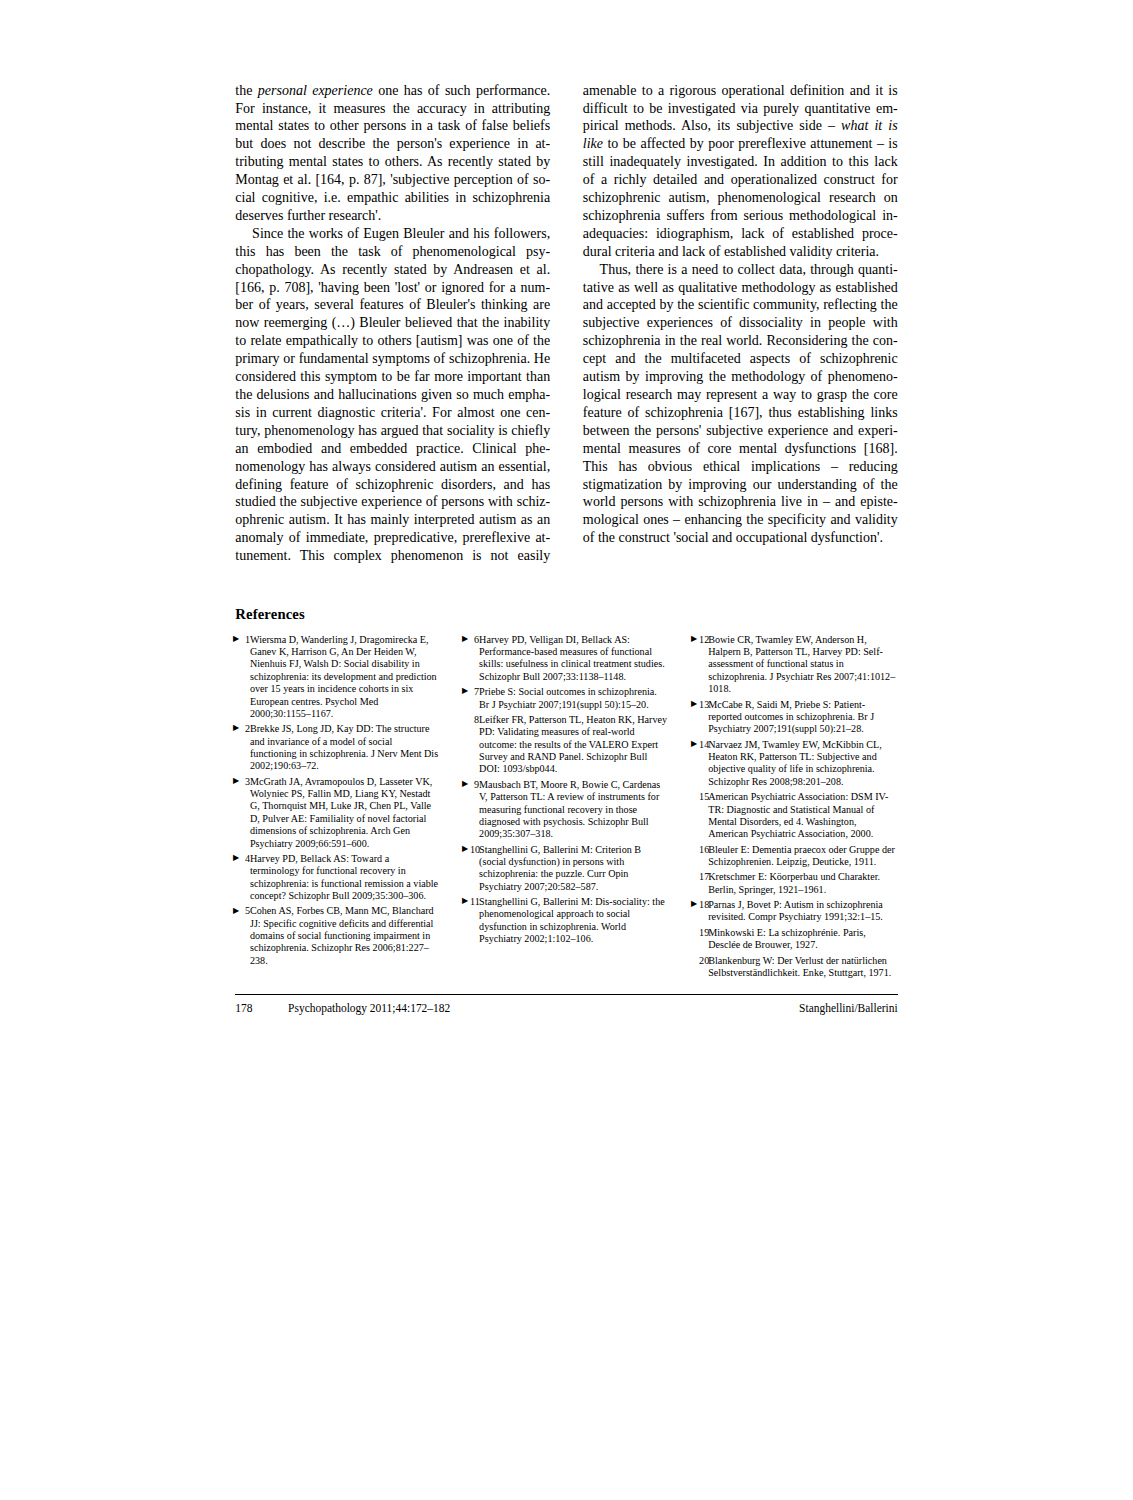the personal experience one has of such performance. For instance, it measures the accuracy in attributing mental states to other persons in a task of false beliefs but does not describe the person's experience in attributing mental states to others. As recently stated by Montag et al. [164, p. 87], 'subjective perception of social cognitive, i.e. empathic abilities in schizophrenia deserves further research'.
Since the works of Eugen Bleuler and his followers, this has been the task of phenomenological psychopathology. As recently stated by Andreasen et al. [166, p. 708], 'having been 'lost' or ignored for a number of years, several features of Bleuler's thinking are now reemerging (…) Bleuler believed that the inability to relate empathically to others [autism] was one of the primary or fundamental symptoms of schizophrenia. He considered this symptom to be far more important than the delusions and hallucinations given so much emphasis in current diagnostic criteria'. For almost one century, phenomenology has argued that sociality is chiefly an embodied and embedded practice. Clinical phenomenology has always considered autism an essential, defining feature of schizophrenic disorders, and has studied the subjective experience of persons with schizophrenic autism. It has mainly interpreted autism as an anomaly of immediate, prepredicative, prereflexive attunement. This complex phenomenon is not easily amenable to a rigorous operational definition and it is difficult to be investigated via purely quantitative empirical methods. Also, its subjective side – what it is like to be affected by poor prereflexive attunement – is still inadequately investigated. In addition to this lack of a richly detailed and operationalized construct for schizophrenic autism, phenomenological research on schizophrenia suffers from serious methodological inadequacies: idiographism, lack of established procedural criteria and lack of established validity criteria.
Thus, there is a need to collect data, through quantitative as well as qualitative methodology as established and accepted by the scientific community, reflecting the subjective experiences of dissociality in people with schizophrenia in the real world. Reconsidering the concept and the multifaceted aspects of schizophrenic autism by improving the methodology of phenomenological research may represent a way to grasp the core feature of schizophrenia [167], thus establishing links between the persons' subjective experience and experimental measures of core mental dysfunctions [168]. This has obvious ethical implications – reducing stigmatization by improving our understanding of the world persons with schizophrenia live in – and epistemological ones – enhancing the specificity and validity of the construct 'social and occupational dysfunction'.
References
1 Wiersma D, Wanderling J, Dragomirecka E, Ganev K, Harrison G, An Der Heiden W, Nienhuis FJ, Walsh D: Social disability in schizophrenia: its development and prediction over 15 years in incidence cohorts in six European centres. Psychol Med 2000;30:1155–1167.
2 Brekke JS, Long JD, Kay DD: The structure and invariance of a model of social functioning in schizophrenia. J Nerv Ment Dis 2002;190:63–72.
3 McGrath JA, Avramopoulos D, Lasseter VK, Wolyniec PS, Fallin MD, Liang KY, Nestadt G, Thornquist MH, Luke JR, Chen PL, Valle D, Pulver AE: Familiality of novel factorial dimensions of schizophrenia. Arch Gen Psychiatry 2009;66:591–600.
4 Harvey PD, Bellack AS: Toward a terminology for functional recovery in schizophrenia: is functional remission a viable concept? Schizophr Bull 2009;35:300–306.
5 Cohen AS, Forbes CB, Mann MC, Blanchard JJ: Specific cognitive deficits and differential domains of social functioning impairment in schizophrenia. Schizophr Res 2006;81:227–238.
6 Harvey PD, Velligan DI, Bellack AS: Performance-based measures of functional skills: usefulness in clinical treatment studies. Schizophr Bull 2007;33:1138–1148.
7 Priebe S: Social outcomes in schizophrenia. Br J Psychiatr 2007;191(suppl 50):15–20.
8 Leifker FR, Patterson TL, Heaton RK, Harvey PD: Validating measures of real-world outcome: the results of the VALERO Expert Survey and RAND Panel. Schizophr Bull DOI: 1093/sbp044.
9 Mausbach BT, Moore R, Bowie C, Cardenas V, Patterson TL: A review of instruments for measuring functional recovery in those diagnosed with psychosis. Schizophr Bull 2009;35:307–318.
10 Stanghellini G, Ballerini M: Criterion B (social dysfunction) in persons with schizophrenia: the puzzle. Curr Opin Psychiatry 2007;20:582–587.
11 Stanghellini G, Ballerini M: Dis-sociality: the phenomenological approach to social dysfunction in schizophrenia. World Psychiatry 2002;1:102–106.
12 Bowie CR, Twamley EW, Anderson H, Halpern B, Patterson TL, Harvey PD: Self-assessment of functional status in schizophrenia. J Psychiatr Res 2007;41:1012–1018.
13 McCabe R, Saidi M, Priebe S: Patient-reported outcomes in schizophrenia. Br J Psychiatry 2007;191(suppl 50):21–28.
14 Narvaez JM, Twamley EW, McKibbin CL, Heaton RK, Patterson TL: Subjective and objective quality of life in schizophrenia. Schizophr Res 2008;98:201–208.
15 American Psychiatric Association: DSM IV-TR: Diagnostic and Statistical Manual of Mental Disorders, ed 4. Washington, American Psychiatric Association, 2000.
16 Bleuler E: Dementia praecox oder Gruppe der Schizophrenien. Leipzig, Deuticke, 1911.
17 Kretschmer E: Köorperbau und Charakter. Berlin, Springer, 1921–1961.
18 Parnas J, Bovet P: Autism in schizophrenia revisited. Compr Psychiatry 1991;32:1–15.
19 Minkowski E: La schizophrénie. Paris, Desclée de Brouwer, 1927.
20 Blankenburg W: Der Verlust der natürlichen Selbstverständlichkeit. Enke, Stuttgart, 1971.
178
Psychopathology 2011;44:172–182
Stanghellini/Ballerini